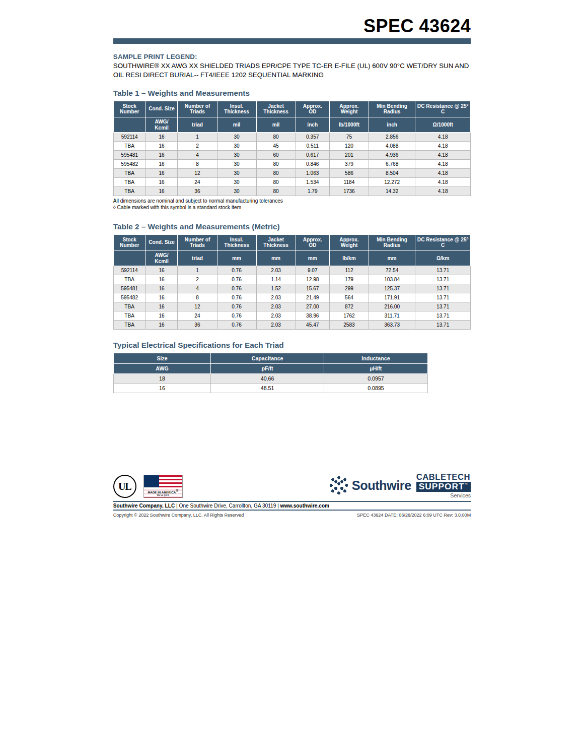SPEC 43624
SAMPLE PRINT LEGEND:
SOUTHWIRE® XX AWG XX SHIELDED TRIADS EPR/CPE TYPE TC-ER E-FILE (UL) 600V 90°C WET/DRY SUN AND OIL RESI DIRECT BURIAL-- FT4/IEEE 1202 SEQUENTIAL MARKING
Table 1 – Weights and Measurements
| Stock Number | Cond. Size | Number of Triads | Insul. Thickness | Jacket Thickness | Approx. OD | Approx. Weight | Min Bending Radius | DC Resistance @ 25° C |
| --- | --- | --- | --- | --- | --- | --- | --- | --- |
| | AWG/ Kcmil | triad | mil | mil | inch | lb/1000ft | inch | Ω/1000ft |
| 592114 | 16 | 1 | 30 | 80 | 0.357 | 75 | 2.856 | 4.18 |
| TBA | 16 | 2 | 30 | 45 | 0.511 | 120 | 4.088 | 4.18 |
| 595481 | 16 | 4 | 30 | 60 | 0.617 | 201 | 4.936 | 4.18 |
| 595482 | 16 | 8 | 30 | 80 | 0.846 | 379 | 6.768 | 4.18 |
| TBA | 16 | 12 | 30 | 80 | 1.063 | 586 | 8.504 | 4.18 |
| TBA | 16 | 24 | 30 | 80 | 1.534 | 1184 | 12.272 | 4.18 |
| TBA | 16 | 36 | 30 | 80 | 1.79 | 1736 | 14.32 | 4.18 |
All dimensions are nominal and subject to normal manufacturing tolerances
◊ Cable marked with this symbol is a standard stock item
Table 2 – Weights and Measurements (Metric)
| Stock Number | Cond. Size | Number of Triads | Insul. Thickness | Jacket Thickness | Approx. OD | Approx. Weight | Min Bending Radius | DC Resistance @ 25° C |
| --- | --- | --- | --- | --- | --- | --- | --- | --- |
| | AWG/ Kcmil | triad | mm | mm | mm | lb/km | mm | Ω/km |
| 592114 | 16 | 1 | 0.76 | 2.03 | 9.07 | 112 | 72.54 | 13.71 |
| TBA | 16 | 2 | 0.76 | 1.14 | 12.98 | 179 | 103.84 | 13.71 |
| 595481 | 16 | 4 | 0.76 | 1.52 | 15.67 | 299 | 125.37 | 13.71 |
| 595482 | 16 | 8 | 0.76 | 2.03 | 21.49 | 564 | 171.91 | 13.71 |
| TBA | 16 | 12 | 0.76 | 2.03 | 27.00 | 872 | 216.00 | 13.71 |
| TBA | 16 | 24 | 0.76 | 2.03 | 38.96 | 1762 | 311.71 | 13.71 |
| TBA | 16 | 36 | 0.76 | 2.03 | 45.47 | 2583 | 363.73 | 13.71 |
Typical Electrical Specifications for Each Triad
| Size | Capacitance | Inductance |
| --- | --- | --- |
| AWG | pF/ft | µH/ft |
| 18 | 40.66 | 0.0957 |
| 16 | 48.51 | 0.0895 |
UL
MADE IN AMERICA®We've got it
Southwire
CABLETECH
SUPPORT™ Services
Southwire Company, LLC | One Southwire Drive, Carrollton, GA 30119 | www.southwire.com
Copyright © 2022 Southwire Company, LLC. All Rights Reserved
SPEC 43624 DATE: 06/28/2022 6:09 UTC Rev: 3.0.00M